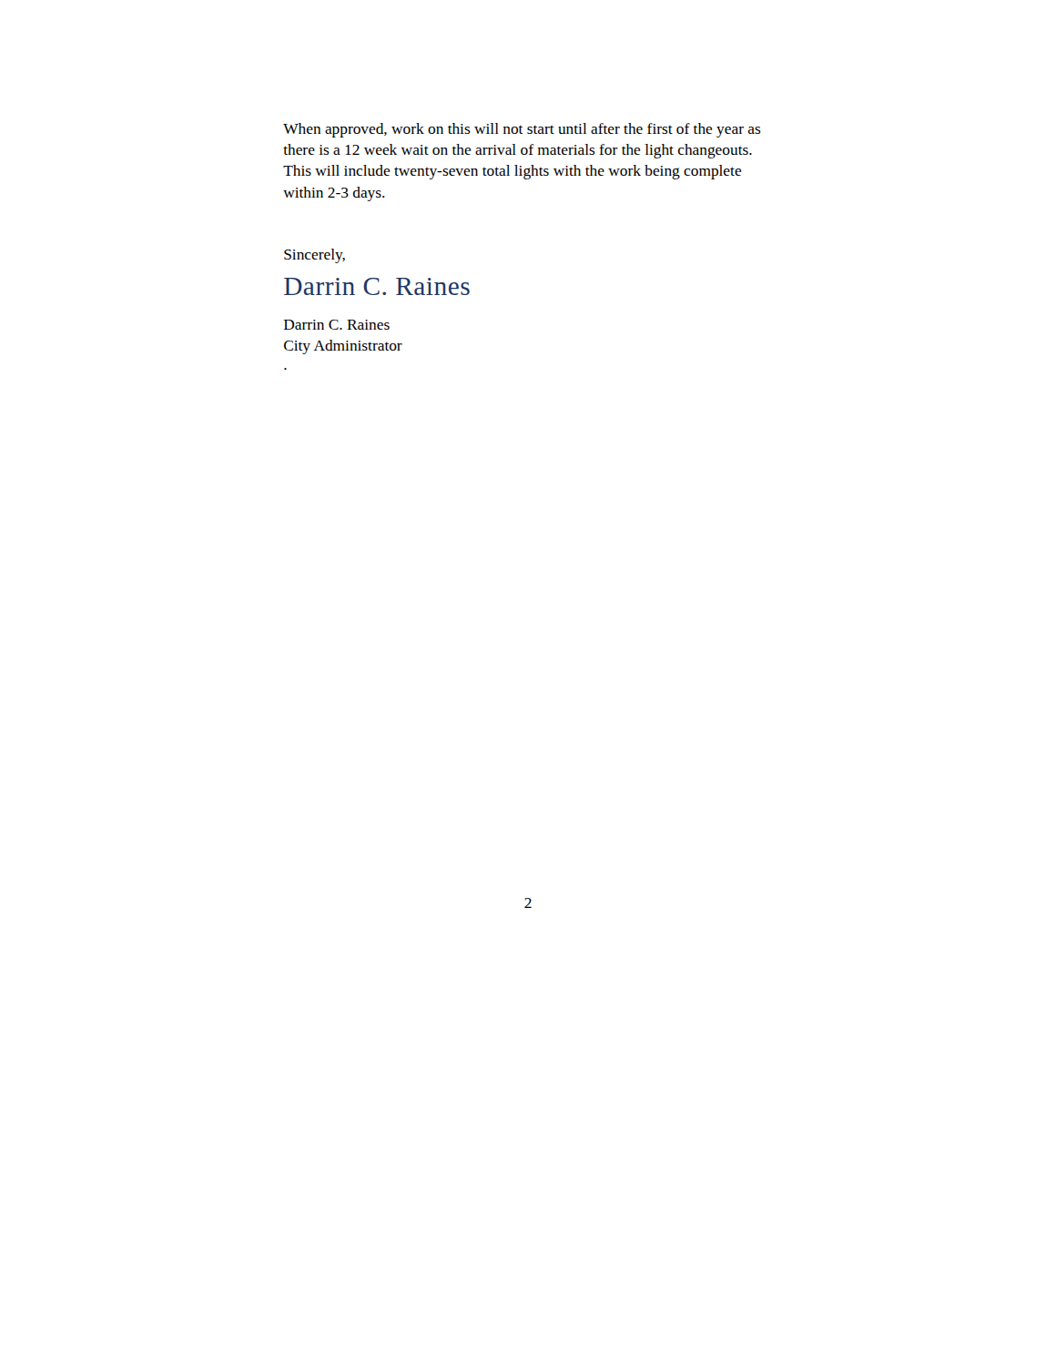When approved, work on this will not start until after the first of the year as there is a 12 week wait on the arrival of materials for the light changeouts. This will include twenty-seven total lights with the work being complete within 2-3 days.
Sincerely,
Darrin C. Raines
Darrin C. Raines
City Administrator
.
2